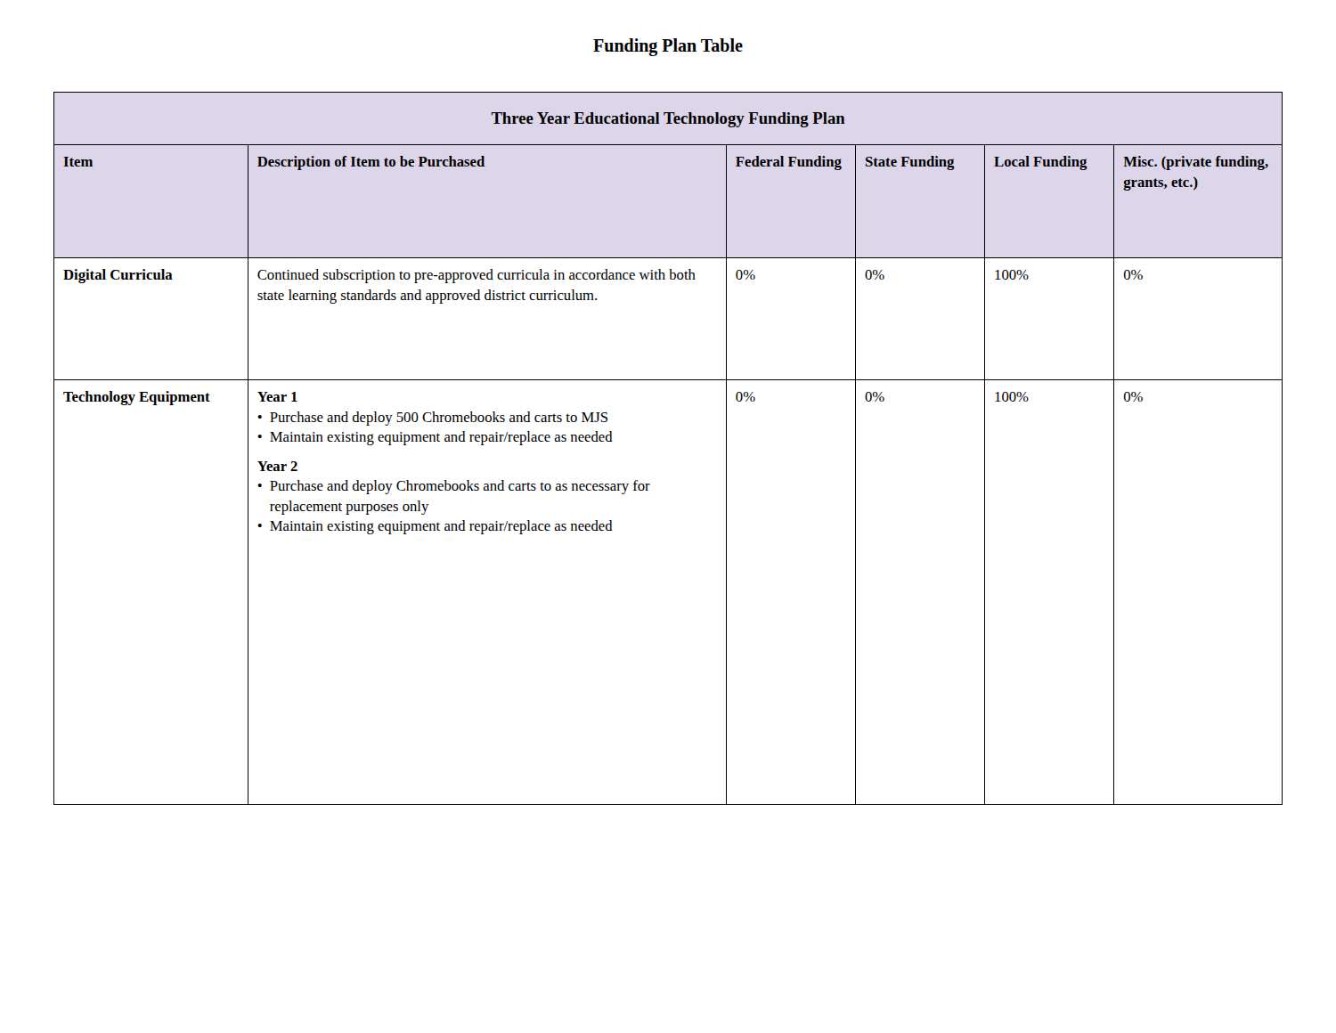Funding Plan Table
Three Year Educational Technology Funding Plan
| Item | Description of Item to be Purchased | Federal Funding | State Funding | Local Funding | Misc. (private funding, grants, etc.) |
| --- | --- | --- | --- | --- | --- |
| Digital Curricula | Continued subscription to pre-approved curricula in accordance with both state learning standards and approved district curriculum. | 0% | 0% | 100% | 0% |
| Technology Equipment | Year 1 Purchase and deploy 500 Chromebooks and carts to MJS Maintain existing equipment and repair/replace as needed Year 2 Purchase and deploy Chromebooks and carts to as necessary for replacement purposes only Maintain existing equipment and repair/replace as needed | 0% | 0% | 100% | 0% |